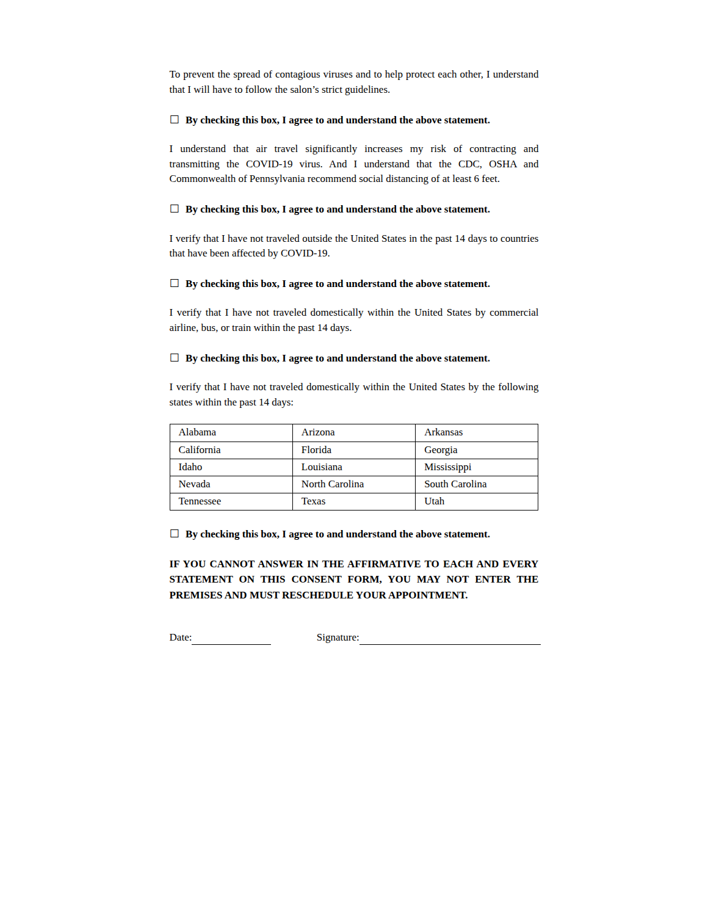To prevent the spread of contagious viruses and to help protect each other, I understand that I will have to follow the salon’s strict guidelines.
☐ By checking this box, I agree to and understand the above statement.
I understand that air travel significantly increases my risk of contracting and transmitting the COVID-19 virus. And I understand that the CDC, OSHA and Commonwealth of Pennsylvania recommend social distancing of at least 6 feet.
☐ By checking this box, I agree to and understand the above statement.
I verify that I have not traveled outside the United States in the past 14 days to countries that have been affected by COVID-19.
☐ By checking this box, I agree to and understand the above statement.
I verify that I have not traveled domestically within the United States by commercial airline, bus, or train within the past 14 days.
☐ By checking this box, I agree to and understand the above statement.
I verify that I have not traveled domestically within the United States by the following states within the past 14 days:
| Alabama | Arizona | Arkansas |
| California | Florida | Georgia |
| Idaho | Louisiana | Mississippi |
| Nevada | North Carolina | South Carolina |
| Tennessee | Texas | Utah |
☐ By checking this box, I agree to and understand the above statement.
If you cannot answer in the affirmative to each and every statement on this consent form, you may not enter the premises and must reschedule your appointment.
Date: Signature: